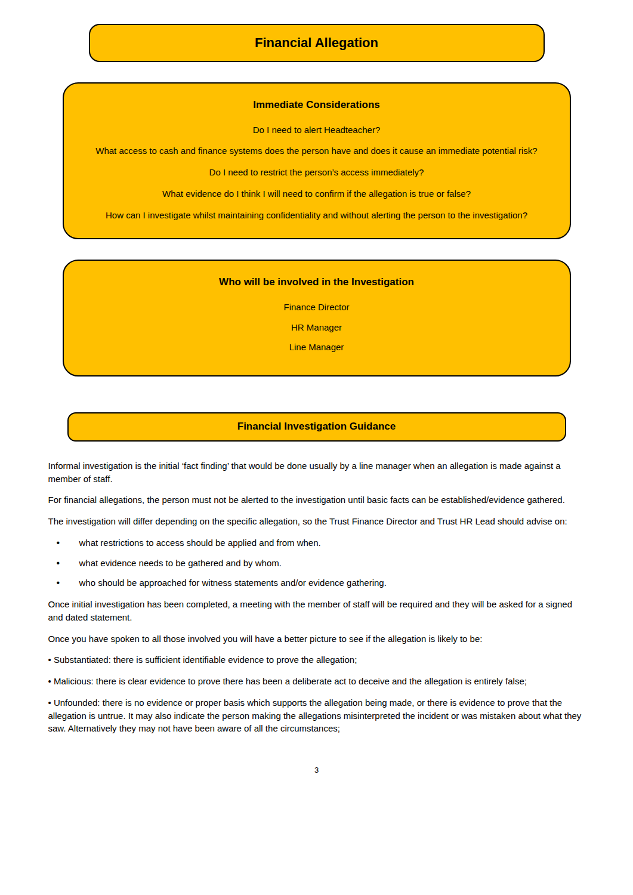Financial Allegation
Immediate Considerations
Do I need to alert Headteacher?
What access to cash and finance systems does the person have and does it cause an immediate potential risk?
Do I need to restrict the person’s access immediately?
What evidence do I think I will need to confirm if the allegation is true or false?
How can I investigate whilst maintaining confidentiality and without alerting the person to the investigation?
Who will be involved in the Investigation
Finance Director
HR Manager
Line Manager
Financial Investigation Guidance
Informal investigation is the initial ‘fact finding’ that would be done usually by a line manager when an allegation is made against a member of staff.
For financial allegations, the person must not be alerted to the investigation until basic facts can be established/evidence gathered.
The investigation will differ depending on the specific allegation, so the Trust Finance Director and Trust HR Lead should advise on:
what restrictions to access should be applied and from when.
what evidence needs to be gathered and by whom.
who should be approached for witness statements and/or evidence gathering.
Once initial investigation has been completed, a meeting with the member of staff will be required and they will be asked for a signed and dated statement.
Once you have spoken to all those involved you will have a better picture to see if the allegation is likely to be:
• Substantiated: there is sufficient identifiable evidence to prove the allegation;
• Malicious: there is clear evidence to prove there has been a deliberate act to deceive and the allegation is entirely false;
• Unfounded: there is no evidence or proper basis which supports the allegation being made, or there is evidence to prove that the allegation is untrue. It may also indicate the person making the allegations misinterpreted the incident or was mistaken about what they saw. Alternatively they may not have been aware of all the circumstances;
3